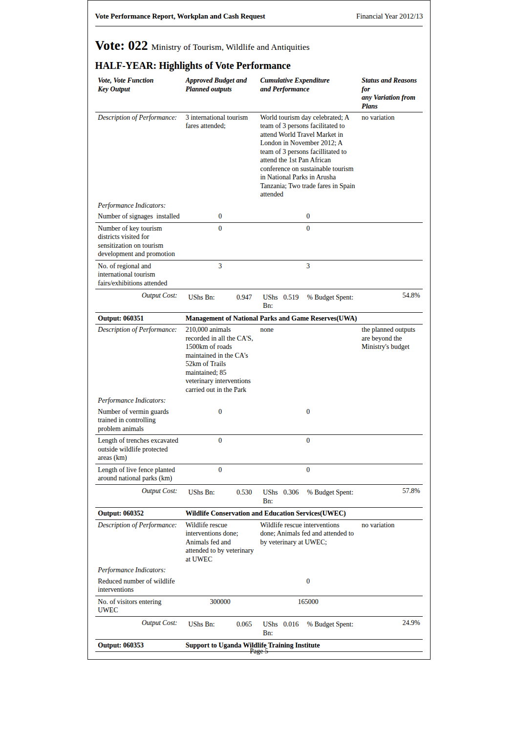Vote Performance Report, Workplan and Cash Request
Financial Year 2012/13
Vote: 022 Ministry of Tourism, Wildlife and Antiquities
HALF-YEAR: Highlights of Vote Performance
| Vote, Vote Function Key Output | Approved Budget and Planned outputs | Cumulative Expenditure and Performance | Status and Reasons for any Variation from Plans |
| --- | --- | --- | --- |
| Description of Performance: | 3 international tourism fares attended; | World tourism day celebrated; A team of 3 persons facilitated to attend World Travel Market in London in November 2012; A team of 3 persons facillitated to attend the 1st Pan African conference on sustainable tourism in National Parks in Arusha Tanzania; Two trade fares in Spain attended | no variation |
| Performance Indicators: |
| Number of signages installed | 0 | 0 | |
| Number of key tourism districts visited for sensitization on tourism development and promotion | 0 | 0 | |
| No. of regional and international tourism fairs/exhibitions attended | 3 | 3 | |
| Output Cost: | / UShs Bn: / 0.947 / | / UShs Bn: / 0.519 / % Budget Spent: / | 54.8% |
| Output: 060351 | Management of National Parks and Game Reserves(UWA) |
| Description of Performance: | 210,000 animals recorded in all the CA'S, 1500km of roads maintained in the CA's 52km of Trails maintained; 85 veterinary interventions carried out in the Park | none | the planned outputs are beyond the Ministry's budget |
| Performance Indicators: |
| Number of vermin guards trained in controlling problem animals | 0 | 0 | |
| Length of trenches excavated outside wildlife protected areas (km) | 0 | 0 | |
| Length of live fence planted around national parks (km) | 0 | 0 | |
| Output Cost: | / UShs Bn: / 0.530 / | / UShs Bn: / 0.306 / % Budget Spent: / | 57.8% |
| Output: 060352 | Wildlife Conservation and Education Services(UWEC) |
| Description of Performance: | Wildlife rescue interventions done; Animals fed and attended to by veterinary at UWEC | Wildlife rescue interventions done; Animals fed and attended to by veterinary at UWEC; | no variation |
| Performance Indicators: |
| Reduced number of wildlife interventions | | 0 | |
| No. of visitors entering UWEC | 300000 | 165000 | |
| Output Cost: | / UShs Bn: / 0.065 / | / UShs Bn: / 0.016 / % Budget Spent: / | 24.9% |
| Output: 060353 | Support to Uganda Wildlife Training Institute |
Page 5